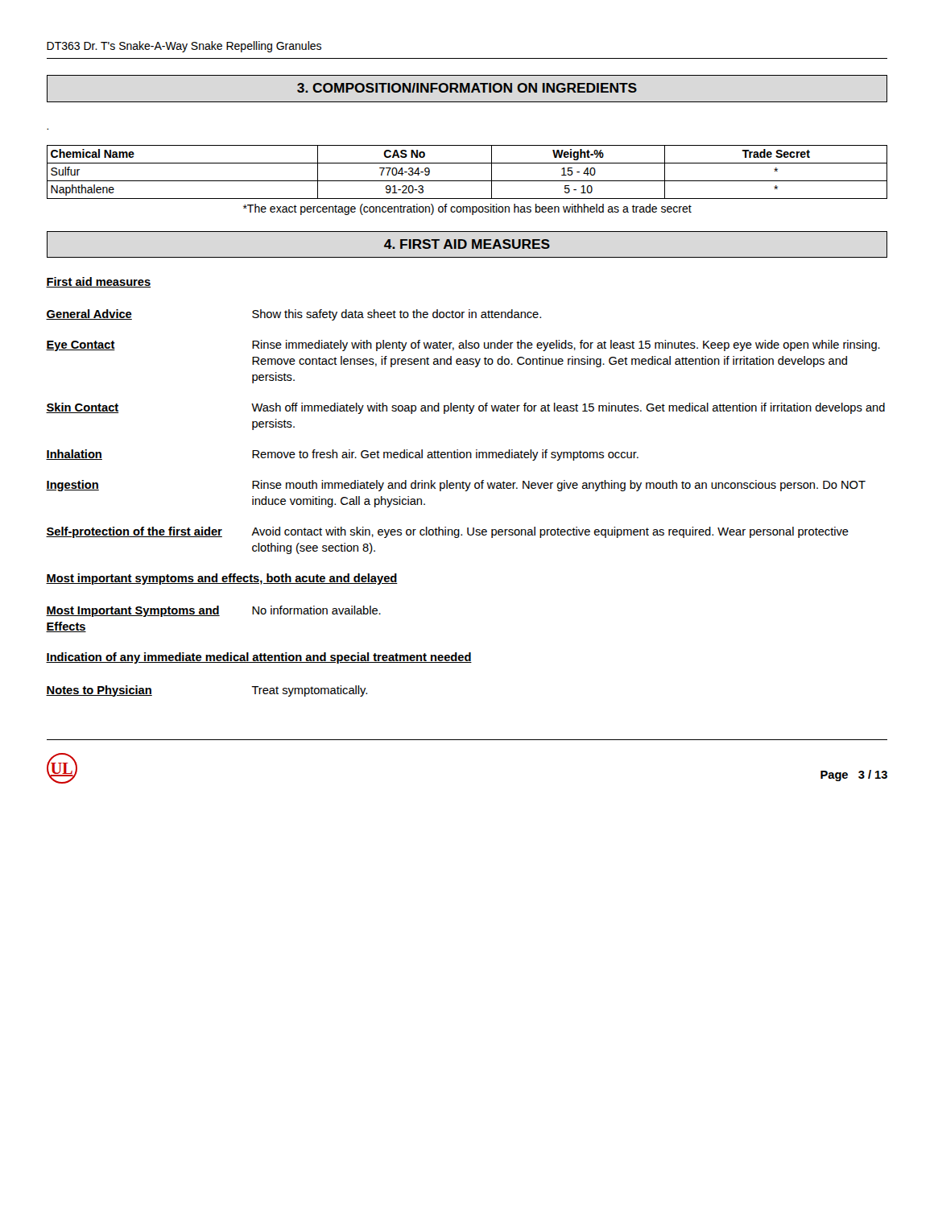DT363 Dr. T's Snake-A-Way Snake Repelling Granules
3. COMPOSITION/INFORMATION ON INGREDIENTS
.
| Chemical Name | CAS No | Weight-% | Trade Secret |
| --- | --- | --- | --- |
| Sulfur | 7704-34-9 | 15 - 40 | * |
| Naphthalene | 91-20-3 | 5 - 10 | * |
*The exact percentage (concentration) of composition has been withheld as a trade secret
4. FIRST AID MEASURES
First aid measures
| General Advice | Show this safety data sheet to the doctor in attendance. |
| Eye Contact | Rinse immediately with plenty of water, also under the eyelids, for at least 15 minutes. Keep eye wide open while rinsing. Remove contact lenses, if present and easy to do. Continue rinsing. Get medical attention if irritation develops and persists. |
| Skin Contact | Wash off immediately with soap and plenty of water for at least 15 minutes. Get medical attention if irritation develops and persists. |
| Inhalation | Remove to fresh air. Get medical attention immediately if symptoms occur. |
| Ingestion | Rinse mouth immediately and drink plenty of water. Never give anything by mouth to an unconscious person. Do NOT induce vomiting. Call a physician. |
| Self-protection of the first aider | Avoid contact with skin, eyes or clothing. Use personal protective equipment as required. Wear personal protective clothing (see section 8). |
Most important symptoms and effects, both acute and delayed
| Most Important Symptoms and Effects | No information available. |
Indication of any immediate medical attention and special treatment needed
| Notes to Physician | Treat symptomatically. |
UL
Page 3 / 13